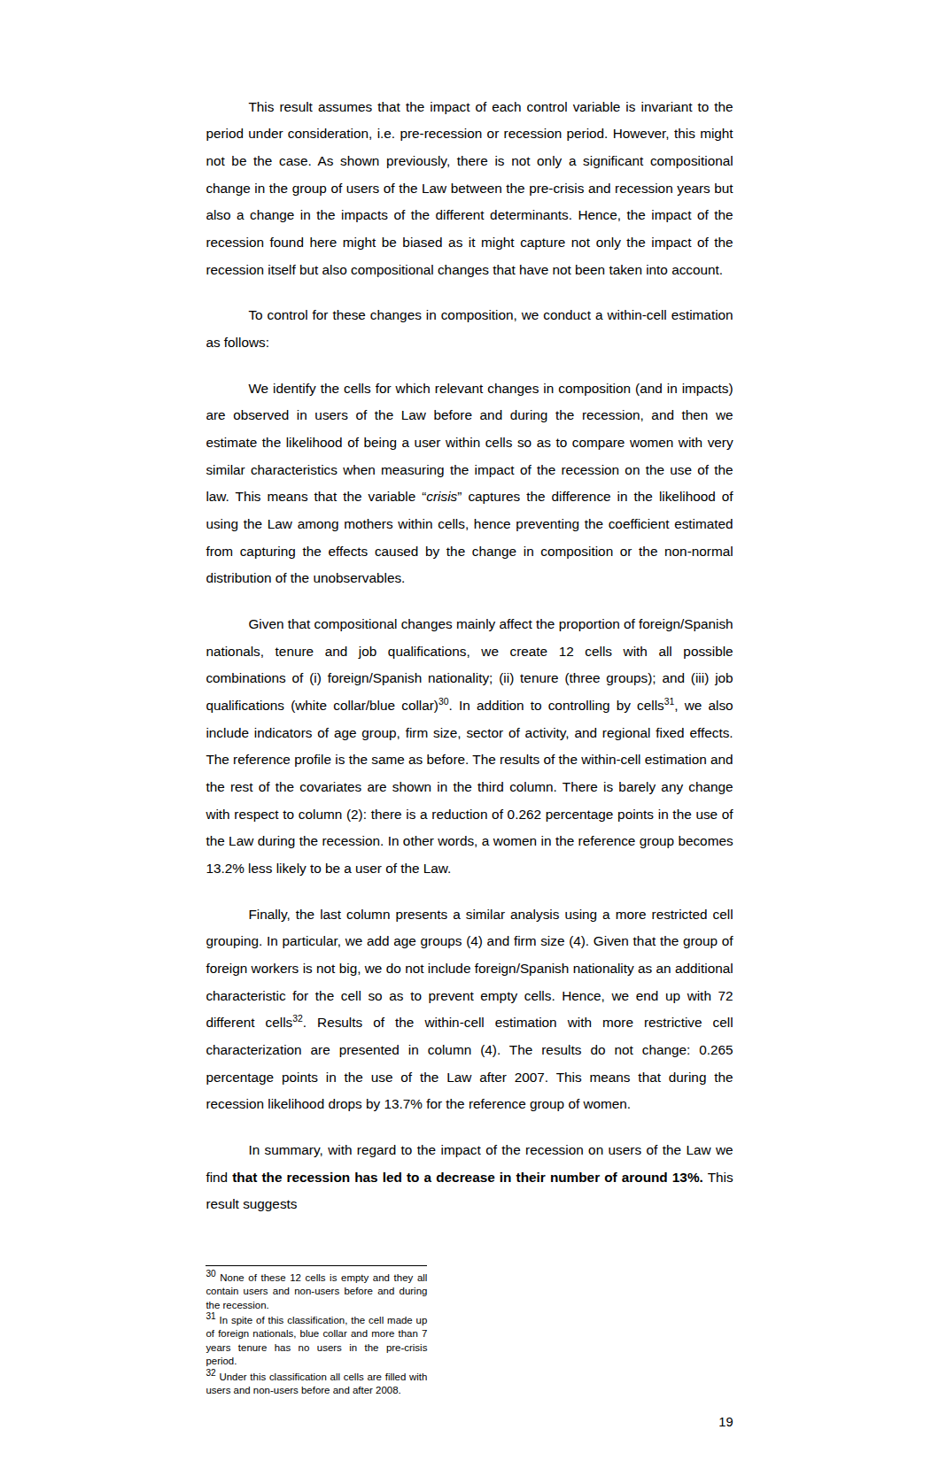This result assumes that the impact of each control variable is invariant to the period under consideration, i.e. pre-recession or recession period. However, this might not be the case. As shown previously, there is not only a significant compositional change in the group of users of the Law between the pre-crisis and recession years but also a change in the impacts of the different determinants. Hence, the impact of the recession found here might be biased as it might capture not only the impact of the recession itself but also compositional changes that have not been taken into account.
To control for these changes in composition, we conduct a within-cell estimation as follows:
We identify the cells for which relevant changes in composition (and in impacts) are observed in users of the Law before and during the recession, and then we estimate the likelihood of being a user within cells so as to compare women with very similar characteristics when measuring the impact of the recession on the use of the law. This means that the variable “crisis” captures the difference in the likelihood of using the Law among mothers within cells, hence preventing the coefficient estimated from capturing the effects caused by the change in composition or the non-normal distribution of the unobservables.
Given that compositional changes mainly affect the proportion of foreign/Spanish nationals, tenure and job qualifications, we create 12 cells with all possible combinations of (i) foreign/Spanish nationality; (ii) tenure (three groups); and (iii) job qualifications (white collar/blue collar)30. In addition to controlling by cells31, we also include indicators of age group, firm size, sector of activity, and regional fixed effects. The reference profile is the same as before. The results of the within-cell estimation and the rest of the covariates are shown in the third column. There is barely any change with respect to column (2): there is a reduction of 0.262 percentage points in the use of the Law during the recession. In other words, a women in the reference group becomes 13.2% less likely to be a user of the Law.
Finally, the last column presents a similar analysis using a more restricted cell grouping. In particular, we add age groups (4) and firm size (4). Given that the group of foreign workers is not big, we do not include foreign/Spanish nationality as an additional characteristic for the cell so as to prevent empty cells. Hence, we end up with 72 different cells32. Results of the within-cell estimation with more restrictive cell characterization are presented in column (4). The results do not change: 0.265 percentage points in the use of the Law after 2007. This means that during the recession likelihood drops by 13.7% for the reference group of women.
In summary, with regard to the impact of the recession on users of the Law we find that the recession has led to a decrease in their number of around 13%. This result suggests
30 None of these 12 cells is empty and they all contain users and non-users before and during the recession.
31 In spite of this classification, the cell made up of foreign nationals, blue collar and more than 7 years tenure has no users in the pre-crisis period.
32 Under this classification all cells are filled with users and non-users before and after 2008.
19